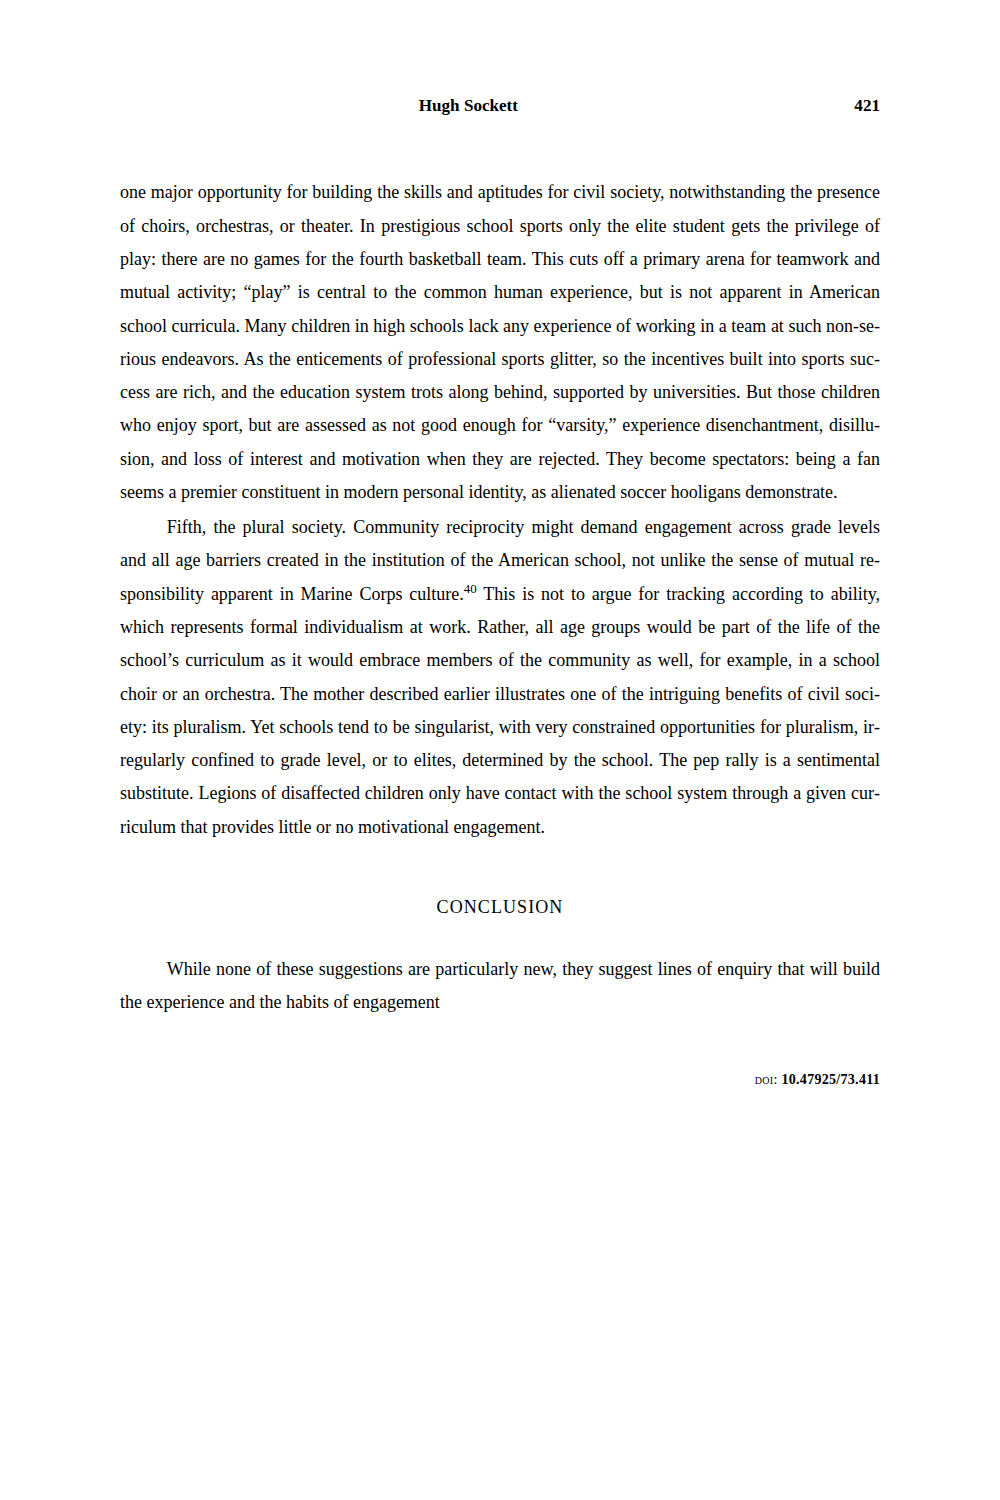Hugh Sockett 421
one major opportunity for building the skills and aptitudes for civil society, notwithstanding the presence of choirs, orchestras, or theater. In prestigious school sports only the elite student gets the privilege of play: there are no games for the fourth basketball team. This cuts off a primary arena for teamwork and mutual activity; “play” is central to the common human experience, but is not apparent in American school curricula. Many children in high schools lack any experience of working in a team at such non-serious endeavors. As the enticements of professional sports glitter, so the incentives built into sports success are rich, and the education system trots along behind, supported by universities. But those children who enjoy sport, but are assessed as not good enough for “varsity,” experience disenchantment, disillusion, and loss of interest and motivation when they are rejected. They become spectators: being a fan seems a premier constituent in modern personal identity, as alienated soccer hooligans demonstrate.
Fifth, the plural society. Community reciprocity might demand engagement across grade levels and all age barriers created in the institution of the American school, not unlike the sense of mutual responsibility apparent in Marine Corps culture.40 This is not to argue for tracking according to ability, which represents formal individualism at work. Rather, all age groups would be part of the life of the school’s curriculum as it would embrace members of the community as well, for example, in a school choir or an orchestra. The mother described earlier illustrates one of the intriguing benefits of civil society: its pluralism. Yet schools tend to be singularist, with very constrained opportunities for pluralism, irregularly confined to grade level, or to elites, determined by the school. The pep rally is a sentimental substitute. Legions of disaffected children only have contact with the school system through a given curriculum that provides little or no motivational engagement.
Conclusion
While none of these suggestions are particularly new, they suggest lines of enquiry that will build the experience and the habits of engagement
doi: 10.47925/73.411